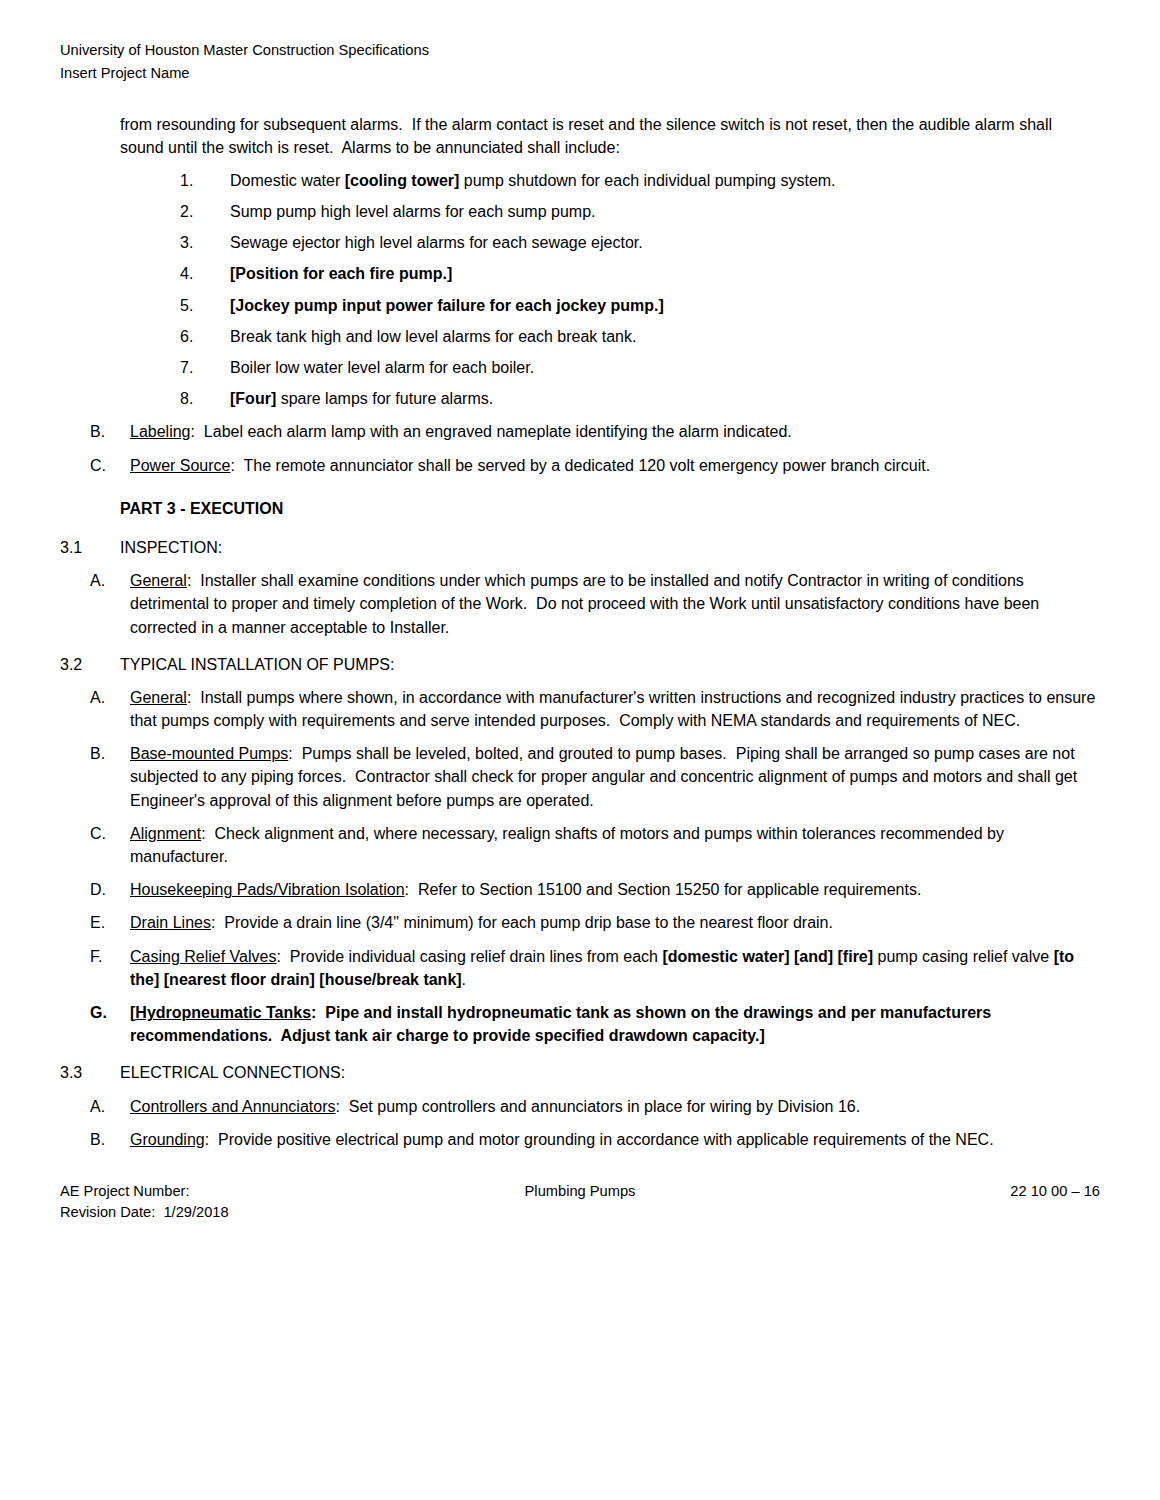University of Houston Master Construction Specifications
Insert Project Name
from resounding for subsequent alarms. If the alarm contact is reset and the silence switch is not reset, then the audible alarm shall sound until the switch is reset. Alarms to be annunciated shall include:
1. Domestic water [cooling tower] pump shutdown for each individual pumping system.
2. Sump pump high level alarms for each sump pump.
3. Sewage ejector high level alarms for each sewage ejector.
4.[Position for each fire pump.]
5.[Jockey pump input power failure for each jockey pump.]
6. Break tank high and low level alarms for each break tank.
7. Boiler low water level alarm for each boiler.
8.[Four] spare lamps for future alarms.
B. Labeling: Label each alarm lamp with an engraved nameplate identifying the alarm indicated.
C. Power Source: The remote annunciator shall be served by a dedicated 120 volt emergency power branch circuit.
PART 3 - EXECUTION
3.1 INSPECTION:
A. General: Installer shall examine conditions under which pumps are to be installed and notify Contractor in writing of conditions detrimental to proper and timely completion of the Work. Do not proceed with the Work until unsatisfactory conditions have been corrected in a manner acceptable to Installer.
3.2 TYPICAL INSTALLATION OF PUMPS:
A. General: Install pumps where shown, in accordance with manufacturer's written instructions and recognized industry practices to ensure that pumps comply with requirements and serve intended purposes. Comply with NEMA standards and requirements of NEC.
B. Base-mounted Pumps: Pumps shall be leveled, bolted, and grouted to pump bases. Piping shall be arranged so pump cases are not subjected to any piping forces. Contractor shall check for proper angular and concentric alignment of pumps and motors and shall get Engineer's approval of this alignment before pumps are operated.
C. Alignment: Check alignment and, where necessary, realign shafts of motors and pumps within tolerances recommended by manufacturer.
D. Housekeeping Pads/Vibration Isolation: Refer to Section 15100 and Section 15250 for applicable requirements.
E. Drain Lines: Provide a drain line (3/4" minimum) for each pump drip base to the nearest floor drain.
F. Casing Relief Valves: Provide individual casing relief drain lines from each [domestic water] [and] [fire] pump casing relief valve [to the] [nearest floor drain] [house/break tank].
G. [Hydropneumatic Tanks: Pipe and install hydropneumatic tank as shown on the drawings and per manufacturers recommendations. Adjust tank air charge to provide specified drawdown capacity.]
3.3 ELECTRICAL CONNECTIONS:
A. Controllers and Annunciators: Set pump controllers and annunciators in place for wiring by Division 16.
B. Grounding: Provide positive electrical pump and motor grounding in accordance with applicable requirements of the NEC.
AE Project Number:
Revision Date: 1/29/2018
Plumbing Pumps
22 10 00 – 16